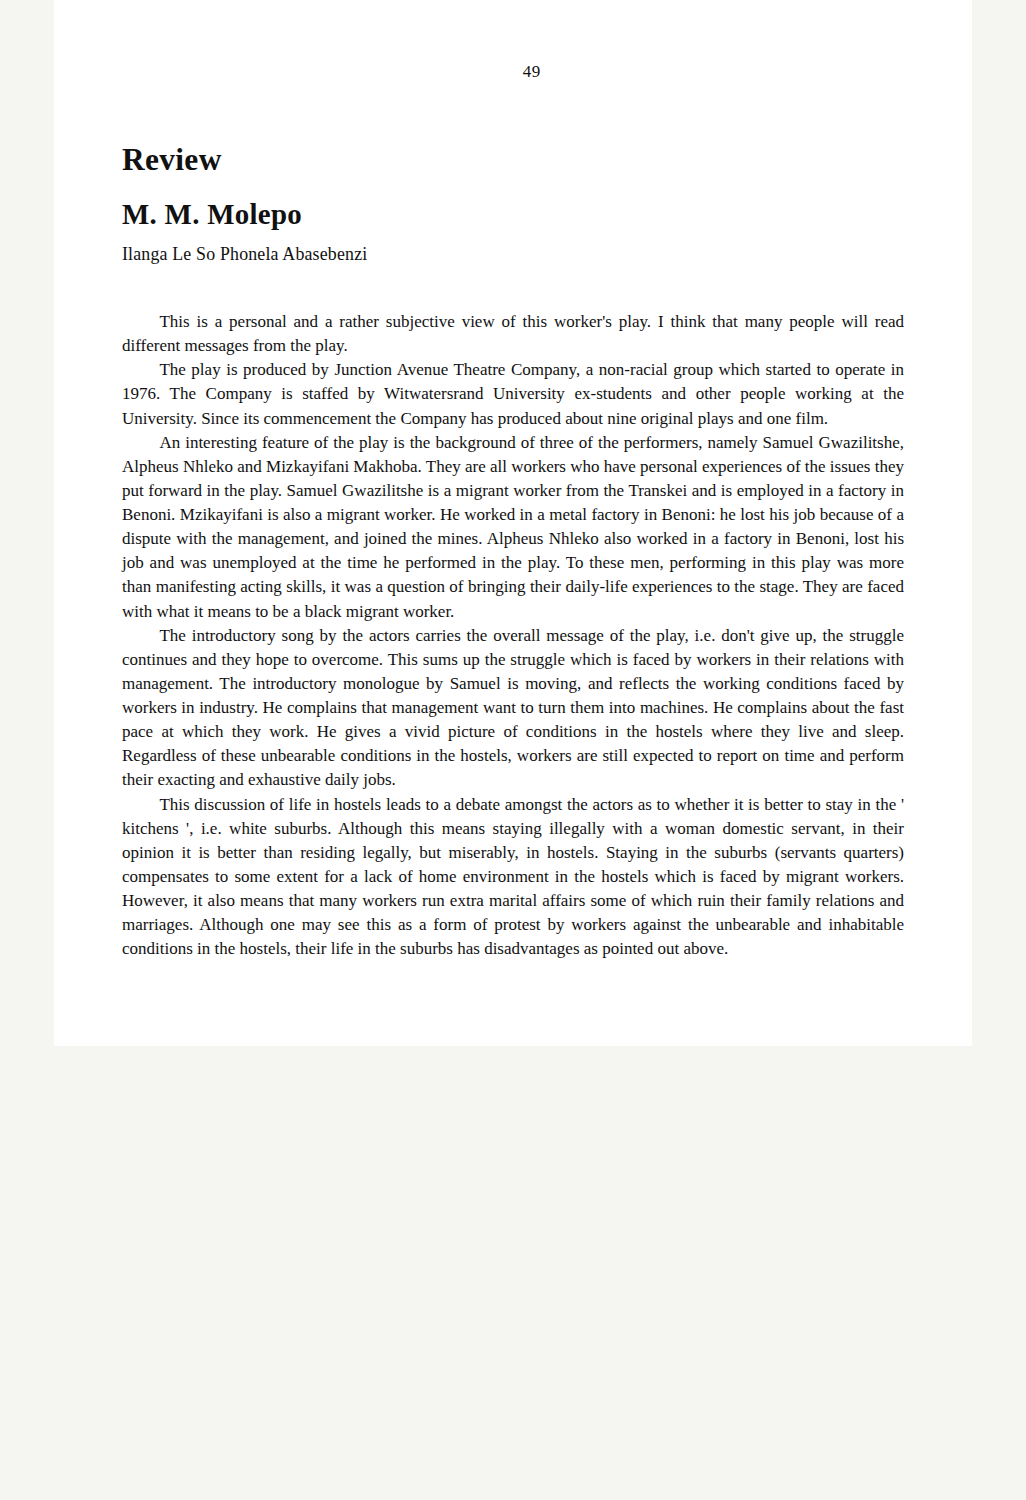49
Review
M. M. Molepo
Ilanga Le So Phonela Abasebenzi
This is a personal and a rather subjective view of this worker's play. I think that many people will read different messages from the play.
The play is produced by Junction Avenue Theatre Company, a non-racial group which started to operate in 1976. The Company is staffed by Witwatersrand University ex-students and other people working at the University. Since its commencement the Company has produced about nine original plays and one film.
An interesting feature of the play is the background of three of the performers, namely Samuel Gwazilitshe, Alpheus Nhleko and Mizkayifani Makhoba. They are all workers who have personal experiences of the issues they put forward in the play. Samuel Gwazilitshe is a migrant worker from the Transkei and is employed in a factory in Benoni. Mzikayifani is also a migrant worker. He worked in a metal factory in Benoni: he lost his job because of a dispute with the management, and joined the mines. Alpheus Nhleko also worked in a factory in Benoni, lost his job and was unemployed at the time he performed in the play. To these men, performing in this play was more than manifesting acting skills, it was a question of bringing their daily-life experiences to the stage. They are faced with what it means to be a black migrant worker.
The introductory song by the actors carries the overall message of the play, i.e. don't give up, the struggle continues and they hope to overcome. This sums up the struggle which is faced by workers in their relations with management. The introductory monologue by Samuel is moving, and reflects the working conditions faced by workers in industry. He complains that management want to turn them into machines. He complains about the fast pace at which they work. He gives a vivid picture of conditions in the hostels where they live and sleep. Regardless of these unbearable conditions in the hostels, workers are still expected to report on time and perform their exacting and exhaustive daily jobs.
This discussion of life in hostels leads to a debate amongst the actors as to whether it is better to stay in the ' kitchens ', i.e. white suburbs. Although this means staying illegally with a woman domestic servant, in their opinion it is better than residing legally, but miserably, in hostels. Staying in the suburbs (servants quarters) compensates to some extent for a lack of home environment in the hostels which is faced by migrant workers. However, it also means that many workers run extra marital affairs some of which ruin their family relations and marriages. Although one may see this as a form of protest by workers against the unbearable and inhabitable conditions in the hostels, their life in the suburbs has disadvantages as pointed out above.